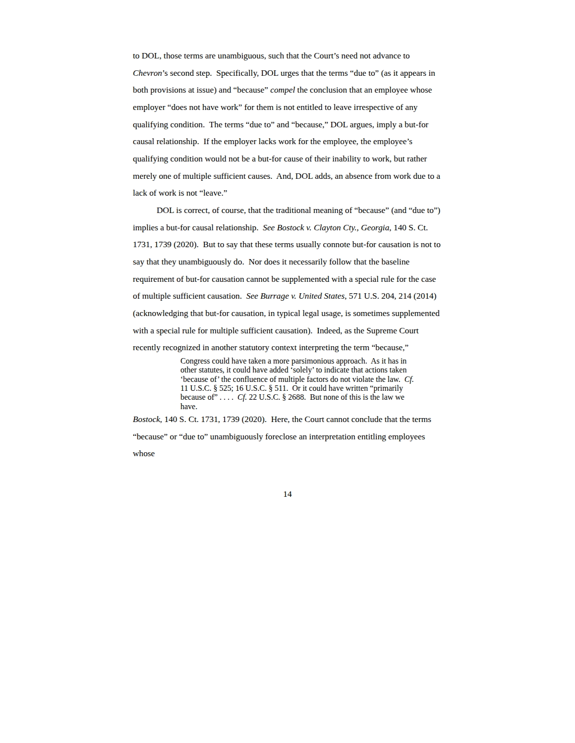to DOL, those terms are unambiguous, such that the Court’s need not advance to Chevron’s second step. Specifically, DOL urges that the terms “due to” (as it appears in both provisions at issue) and “because” compel the conclusion that an employee whose employer “does not have work” for them is not entitled to leave irrespective of any qualifying condition. The terms “due to” and “because,” DOL argues, imply a but-for causal relationship. If the employer lacks work for the employee, the employee’s qualifying condition would not be a but-for cause of their inability to work, but rather merely one of multiple sufficient causes. And, DOL adds, an absence from work due to a lack of work is not “leave.”
DOL is correct, of course, that the traditional meaning of “because” (and “due to”) implies a but-for causal relationship. See Bostock v. Clayton Cty., Georgia, 140 S. Ct. 1731, 1739 (2020). But to say that these terms usually connote but-for causation is not to say that they unambiguously do. Nor does it necessarily follow that the baseline requirement of but-for causation cannot be supplemented with a special rule for the case of multiple sufficient causation. See Burrage v. United States, 571 U.S. 204, 214 (2014) (acknowledging that but-for causation, in typical legal usage, is sometimes supplemented with a special rule for multiple sufficient causation). Indeed, as the Supreme Court recently recognized in another statutory context interpreting the term “because,”
Congress could have taken a more parsimonious approach. As it has in other statutes, it could have added ‘solely’ to indicate that actions taken ‘because of’ the confluence of multiple factors do not violate the law. Cf. 11 U.S.C. § 525; 16 U.S.C. § 511. Or it could have written “primarily because of” . . . . Cf. 22 U.S.C. § 2688. But none of this is the law we have.
Bostock, 140 S. Ct. 1731, 1739 (2020). Here, the Court cannot conclude that the terms “because” or “due to” unambiguously foreclose an interpretation entitling employees whose
14